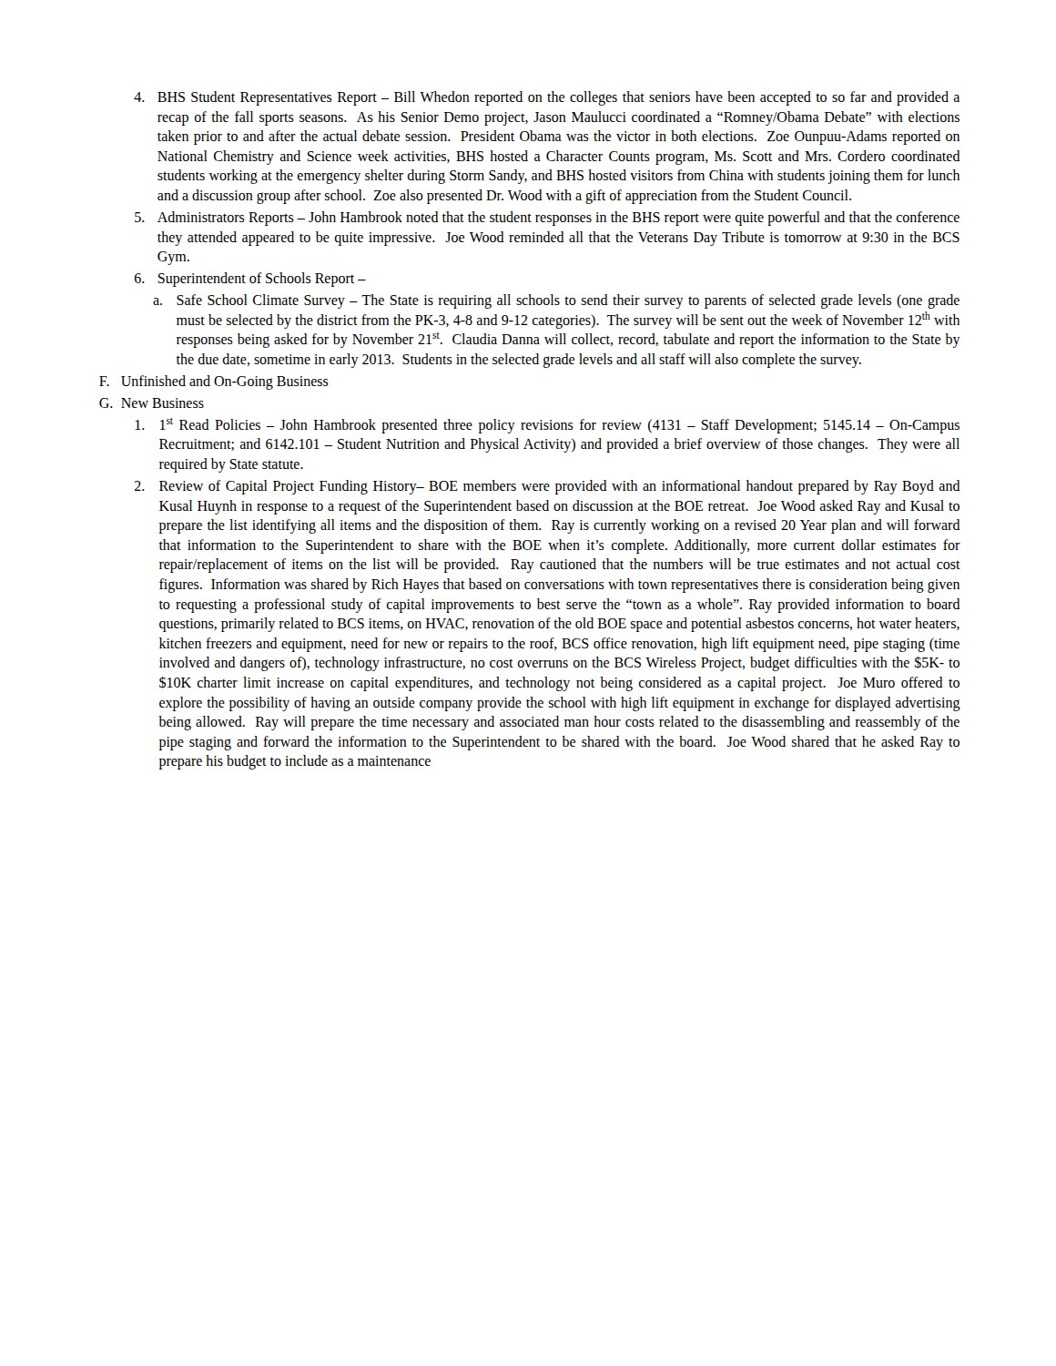4. BHS Student Representatives Report – Bill Whedon reported on the colleges that seniors have been accepted to so far and provided a recap of the fall sports seasons. As his Senior Demo project, Jason Maulucci coordinated a “Romney/Obama Debate” with elections taken prior to and after the actual debate session. President Obama was the victor in both elections. Zoe Ounpuu-Adams reported on National Chemistry and Science week activities, BHS hosted a Character Counts program, Ms. Scott and Mrs. Cordero coordinated students working at the emergency shelter during Storm Sandy, and BHS hosted visitors from China with students joining them for lunch and a discussion group after school. Zoe also presented Dr. Wood with a gift of appreciation from the Student Council.
5. Administrators Reports – John Hambrook noted that the student responses in the BHS report were quite powerful and that the conference they attended appeared to be quite impressive. Joe Wood reminded all that the Veterans Day Tribute is tomorrow at 9:30 in the BCS Gym.
6. Superintendent of Schools Report –
a. Safe School Climate Survey – The State is requiring all schools to send their survey to parents of selected grade levels (one grade must be selected by the district from the PK-3, 4-8 and 9-12 categories). The survey will be sent out the week of November 12th with responses being asked for by November 21st. Claudia Danna will collect, record, tabulate and report the information to the State by the due date, sometime in early 2013. Students in the selected grade levels and all staff will also complete the survey.
F. Unfinished and On-Going Business
G. New Business
1. 1st Read Policies – John Hambrook presented three policy revisions for review (4131 – Staff Development; 5145.14 – On-Campus Recruitment; and 6142.101 – Student Nutrition and Physical Activity) and provided a brief overview of those changes. They were all required by State statute.
2. Review of Capital Project Funding History– BOE members were provided with an informational handout prepared by Ray Boyd and Kusal Huynh in response to a request of the Superintendent based on discussion at the BOE retreat. Joe Wood asked Ray and Kusal to prepare the list identifying all items and the disposition of them. Ray is currently working on a revised 20 Year plan and will forward that information to the Superintendent to share with the BOE when it’s complete. Additionally, more current dollar estimates for repair/replacement of items on the list will be provided. Ray cautioned that the numbers will be true estimates and not actual cost figures. Information was shared by Rich Hayes that based on conversations with town representatives there is consideration being given to requesting a professional study of capital improvements to best serve the “town as a whole”. Ray provided information to board questions, primarily related to BCS items, on HVAC, renovation of the old BOE space and potential asbestos concerns, hot water heaters, kitchen freezers and equipment, need for new or repairs to the roof, BCS office renovation, high lift equipment need, pipe staging (time involved and dangers of), technology infrastructure, no cost overruns on the BCS Wireless Project, budget difficulties with the $5K- to $10K charter limit increase on capital expenditures, and technology not being considered as a capital project. Joe Muro offered to explore the possibility of having an outside company provide the school with high lift equipment in exchange for displayed advertising being allowed. Ray will prepare the time necessary and associated man hour costs related to the disassembling and reassembly of the pipe staging and forward the information to the Superintendent to be shared with the board. Joe Wood shared that he asked Ray to prepare his budget to include as a maintenance